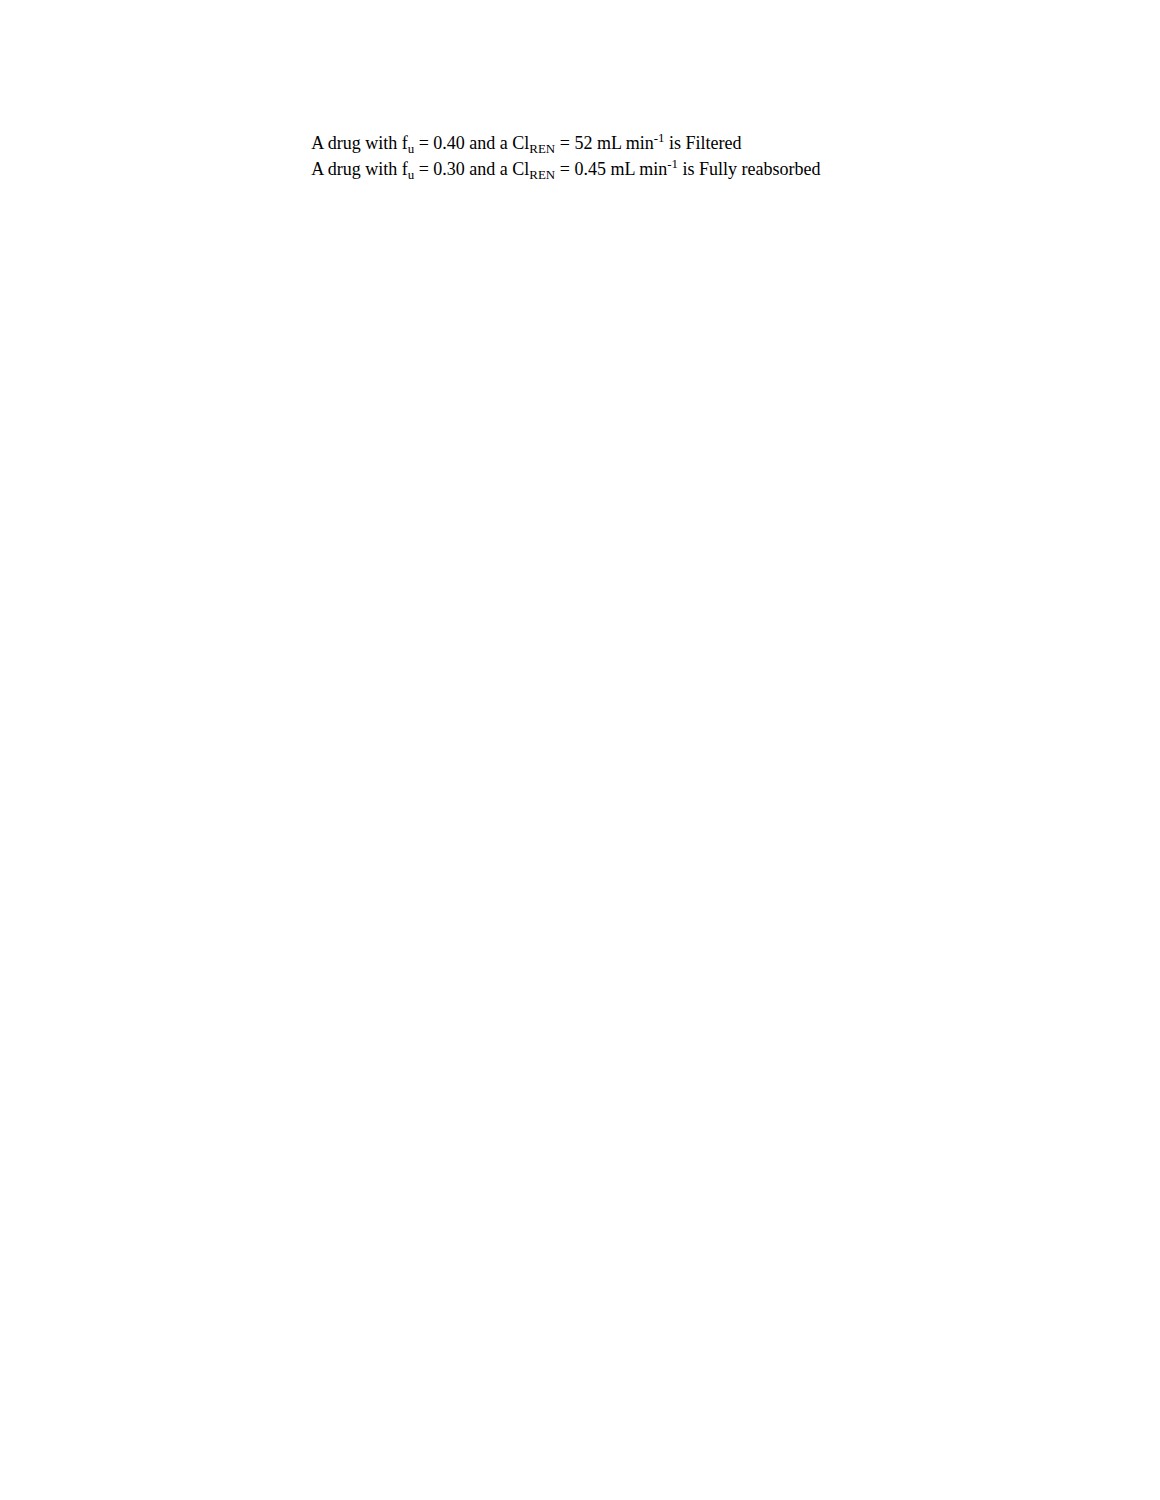A drug with fu = 0.40 and a ClREN = 52 mL min-1 is Filtered
A drug with fu = 0.30 and a ClREN = 0.45 mL min-1 is Fully reabsorbed